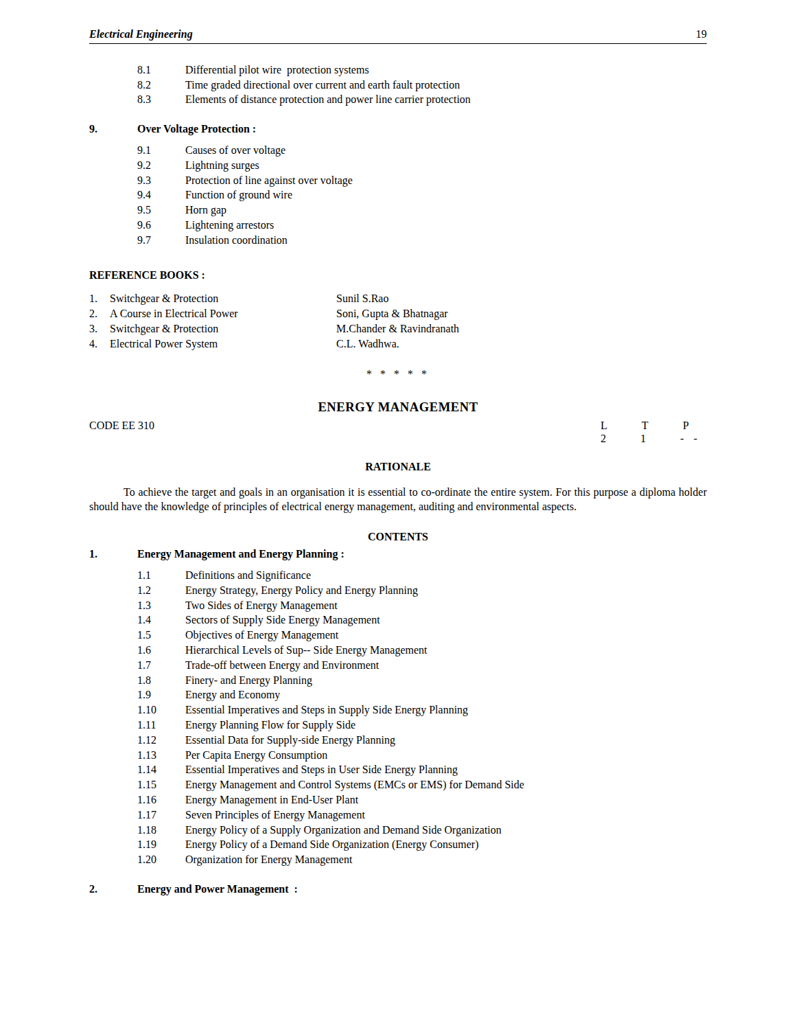Electrical Engineering 19
8.1 Differential pilot wire protection systems
8.2 Time graded directional over current and earth fault protection
8.3 Elements of distance protection and power line carrier protection
9. Over Voltage Protection :
9.1 Causes of over voltage
9.2 Lightning surges
9.3 Protection of line against over voltage
9.4 Function of ground wire
9.5 Horn gap
9.6 Lightening arrestors
9.7 Insulation coordination
REFERENCE BOOKS :
| 1. | Switchgear & Protection | Sunil S.Rao |
| 2. | A Course in Electrical Power | Soni, Gupta & Bhatnagar |
| 3. | Switchgear & Protection | M.Chander & Ravindranath |
| 4. | Electrical Power System | C.L. Wadhwa. |
* * * * *
ENERGY MANAGEMENT
CODE EE 310 L T P
2 1 --
RATIONALE
To achieve the target and goals in an organisation it is essential to co-ordinate the entire system. For this purpose a diploma holder should have the knowledge of principles of electrical energy management, auditing and environmental aspects.
CONTENTS
1. Energy Management and Energy Planning :
1.1 Definitions and Significance
1.2 Energy Strategy, Energy Policy and Energy Planning
1.3 Two Sides of Energy Management
1.4 Sectors of Supply Side Energy Management
1.5 Objectives of Energy Management
1.6 Hierarchical Levels of Sup-- Side Energy Management
1.7 Trade-off between Energy and Environment
1.8 Finery- and Energy Planning
1.9 Energy and Economy
1.10 Essential Imperatives and Steps in Supply Side Energy Planning
1.11 Energy Planning Flow for Supply Side
1.12 Essential Data for Supply-side Energy Planning
1.13 Per Capita Energy Consumption
1.14 Essential Imperatives and Steps in User Side Energy Planning
1.15 Energy Management and Control Systems (EMCs or EMS) for Demand Side
1.16 Energy Management in End-User Plant
1.17 Seven Principles of Energy Management
1.18 Energy Policy of a Supply Organization and Demand Side Organization
1.19 Energy Policy of a Demand Side Organization (Energy Consumer)
1.20 Organization for Energy Management
2. Energy and Power Management :